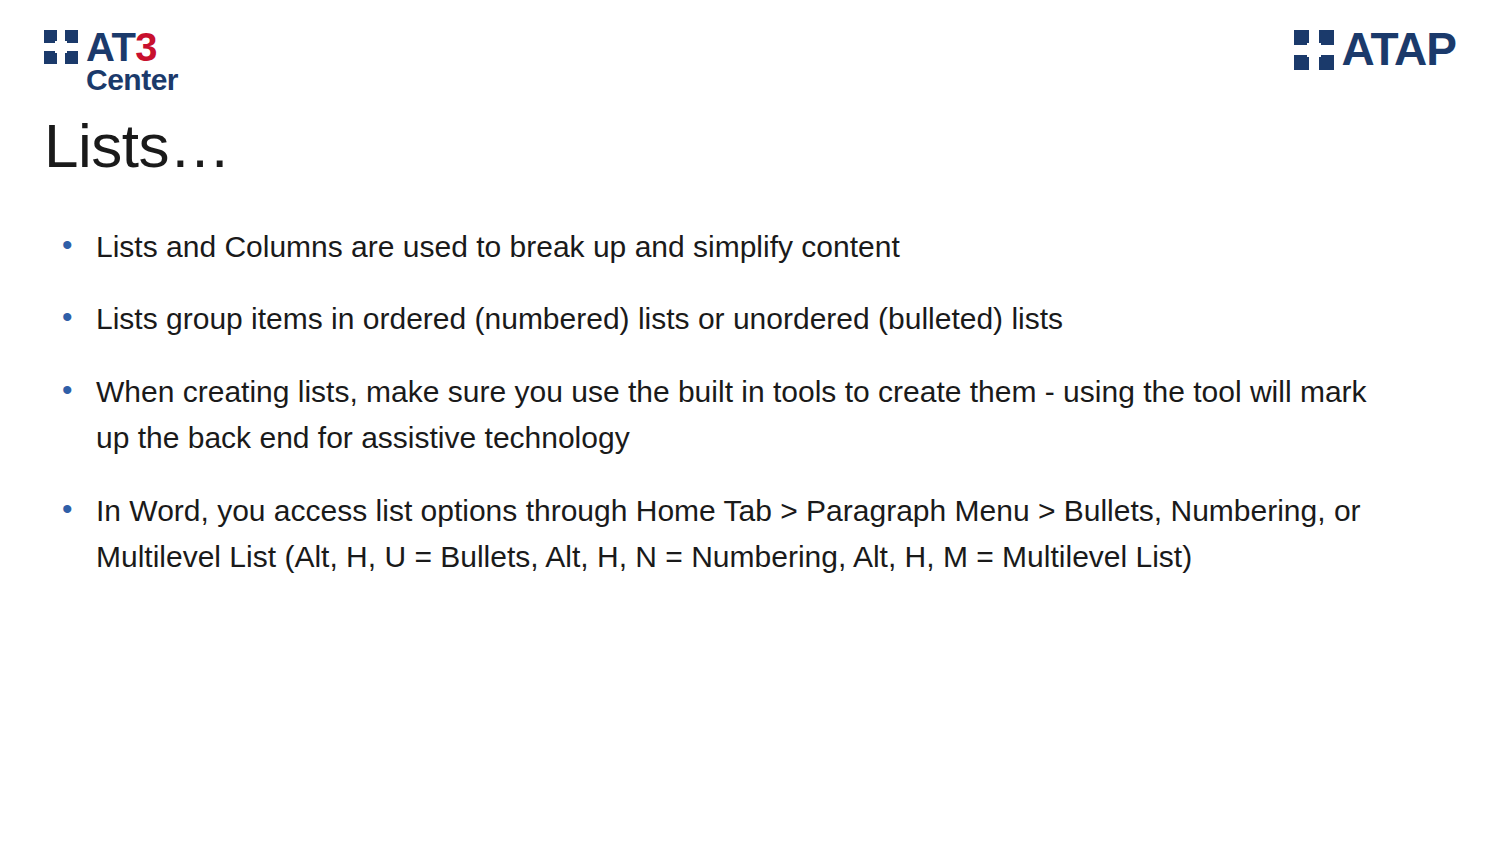AT3 Center
ATAP
Lists…
Lists and Columns are used to break up and simplify content
Lists group items in ordered (numbered) lists or unordered (bulleted) lists
When creating lists, make sure you use the built in tools to create them - using the tool will mark up the back end for assistive technology
In Word, you access list options through Home Tab > Paragraph Menu > Bullets, Numbering, or Multilevel List (Alt, H, U = Bullets, Alt, H, N = Numbering, Alt, H, M = Multilevel List)